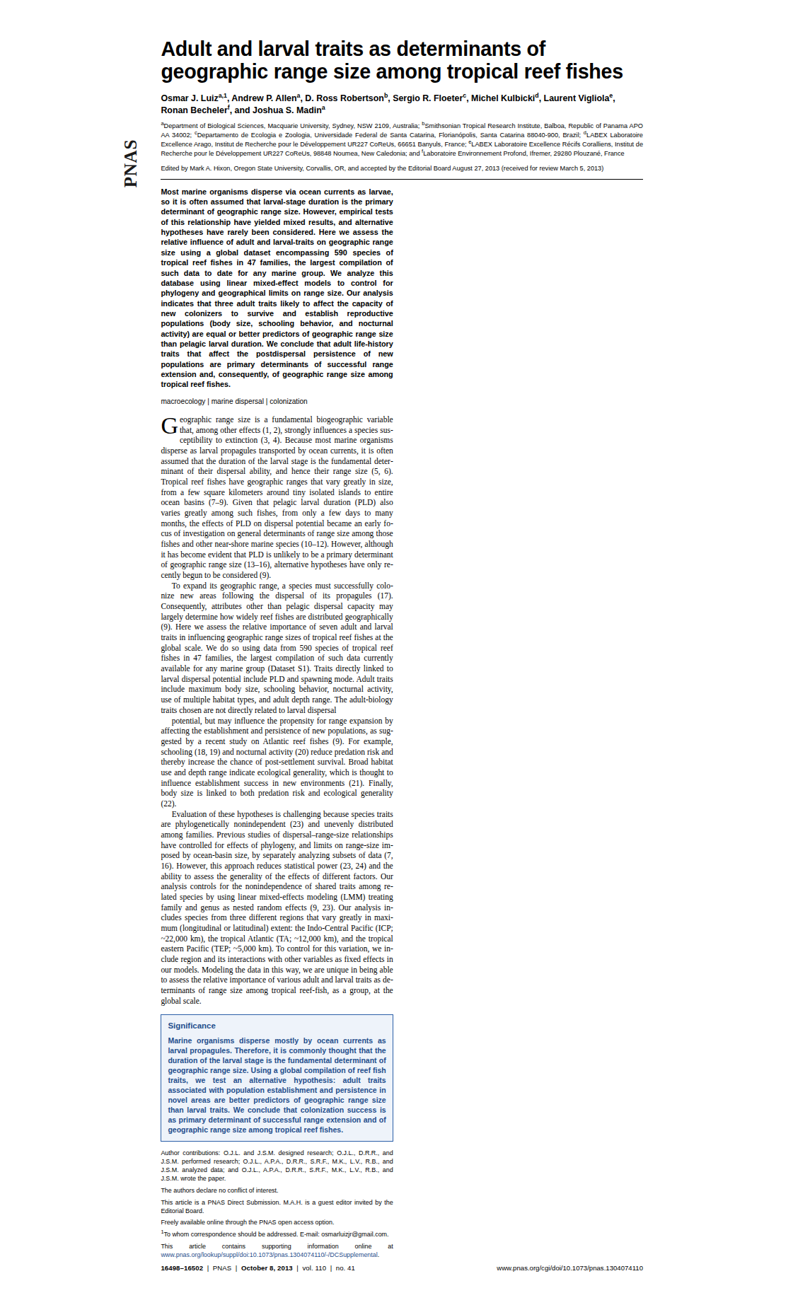PNAS
Adult and larval traits as determinants of geographic range size among tropical reef fishes
Osmar J. Luiza,1, Andrew P. Allena, D. Ross Robertsonb, Sergio R. Floeterc, Michel Kulbickid, Laurent Vigliolae, Ronan Bechelerf, and Joshua S. Madina
aDepartment of Biological Sciences, Macquarie University, Sydney, NSW 2109, Australia; bSmithsonian Tropical Research Institute, Balboa, Republic of Panama APO AA 34002; cDepartamento de Ecologia e Zoologia, Universidade Federal de Santa Catarina, Florianópolis, Santa Catarina 88040-900, Brazil; dLABEX Laboratoire Excellence Arago, Institut de Recherche pour le Développement UR227 CoReUs, 66651 Banyuls, France; eLABEX Laboratoire Excellence Récifs Coralliens, Institut de Recherche pour le Développement UR227 CoReUs, 98848 Noumea, New Caledonia; and fLaboratoire Environnement Profond, Ifremer, 29280 Plouzané, France
Edited by Mark A. Hixon, Oregon State University, Corvallis, OR, and accepted by the Editorial Board August 27, 2013 (received for review March 5, 2013)
Most marine organisms disperse via ocean currents as larvae, so it is often assumed that larval-stage duration is the primary determinant of geographic range size. However, empirical tests of this relationship have yielded mixed results, and alternative hypotheses have rarely been considered. Here we assess the relative influence of adult and larval-traits on geographic range size using a global dataset encompassing 590 species of tropical reef fishes in 47 families, the largest compilation of such data to date for any marine group. We analyze this database using linear mixed-effect models to control for phylogeny and geographical limits on range size. Our analysis indicates that three adult traits likely to affect the capacity of new colonizers to survive and establish reproductive populations (body size, schooling behavior, and nocturnal activity) are equal or better predictors of geographic range size than pelagic larval duration. We conclude that adult life-history traits that affect the postdispersal persistence of new populations are primary determinants of successful range extension and, consequently, of geographic range size among tropical reef fishes.
macroecology | marine dispersal | colonization
Geographic range size is a fundamental biogeographic variable that, among other effects (1, 2), strongly influences a species susceptibility to extinction (3, 4). Because most marine organisms disperse as larval propagules transported by ocean currents, it is often assumed that the duration of the larval stage is the fundamental determinant of their dispersal ability, and hence their range size (5, 6). Tropical reef fishes have geographic ranges that vary greatly in size, from a few square kilometers around tiny isolated islands to entire ocean basins (7–9). Given that pelagic larval duration (PLD) also varies greatly among such fishes, from only a few days to many months, the effects of PLD on dispersal potential became an early focus of investigation on general determinants of range size among those fishes and other near-shore marine species (10–12). However, although it has become evident that PLD is unlikely to be a primary determinant of geographic range size (13–16), alternative hypotheses have only recently begun to be considered (9).
To expand its geographic range, a species must successfully colonize new areas following the dispersal of its propagules (17). Consequently, attributes other than pelagic dispersal capacity may largely determine how widely reef fishes are distributed geographically (9). Here we assess the relative importance of seven adult and larval traits in influencing geographic range sizes of tropical reef fishes at the global scale. We do so using data from 590 species of tropical reef fishes in 47 families, the largest compilation of such data currently available for any marine group (Dataset S1). Traits directly linked to larval dispersal potential include PLD and spawning mode. Adult traits include maximum body size, schooling behavior, nocturnal activity, use of multiple habitat types, and adult depth range. The adult-biology traits chosen are not directly related to larval dispersal
potential, but may influence the propensity for range expansion by affecting the establishment and persistence of new populations, as suggested by a recent study on Atlantic reef fishes (9). For example, schooling (18, 19) and nocturnal activity (20) reduce predation risk and thereby increase the chance of post-settlement survival. Broad habitat use and depth range indicate ecological generality, which is thought to influence establishment success in new environments (21). Finally, body size is linked to both predation risk and ecological generality (22).
Evaluation of these hypotheses is challenging because species traits are phylogenetically nonindependent (23) and unevenly distributed among families. Previous studies of dispersal–range-size relationships have controlled for effects of phylogeny, and limits on range-size imposed by ocean-basin size, by separately analyzing subsets of data (7, 16). However, this approach reduces statistical power (23, 24) and the ability to assess the generality of the effects of different factors. Our analysis controls for the nonindependence of shared traits among related species by using linear mixed-effects modeling (LMM) treating family and genus as nested random effects (9, 23). Our analysis includes species from three different regions that vary greatly in maximum (longitudinal or latitudinal) extent: the Indo-Central Pacific (ICP; ~22,000 km), the tropical Atlantic (TA; ~12,000 km), and the tropical eastern Pacific (TEP; ~5,000 km). To control for this variation, we include region and its interactions with other variables as fixed effects in our models. Modeling the data in this way, we are unique in being able to assess the relative importance of various adult and larval traits as determinants of range size among tropical reef-fish, as a group, at the global scale.
Significance
Marine organisms disperse mostly by ocean currents as larval propagules. Therefore, it is commonly thought that the duration of the larval stage is the fundamental determinant of geographic range size. Using a global compilation of reef fish traits, we test an alternative hypothesis: adult traits associated with population establishment and persistence in novel areas are better predictors of geographic range size than larval traits. We conclude that colonization success is as primary determinant of successful range extension and of geographic range size among tropical reef fishes.
Author contributions: O.J.L. and J.S.M. designed research; O.J.L., D.R.R., and J.S.M. performed research; O.J.L., A.P.A., D.R.R., S.R.F., M.K., L.V., R.B., and J.S.M. analyzed data; and O.J.L., A.P.A., D.R.R., S.R.F., M.K., L.V., R.B., and J.S.M. wrote the paper.
The authors declare no conflict of interest.
This article is a PNAS Direct Submission. M.A.H. is a guest editor invited by the Editorial Board.
Freely available online through the PNAS open access option.
1To whom correspondence should be addressed. E-mail: osmarluizjr@gmail.com.
This article contains supporting information online at www.pnas.org/lookup/suppl/doi:10.1073/pnas.1304074110/-/DCSupplemental.
16498–16502 | PNAS | October 8, 2013 | vol. 110 | no. 41
www.pnas.org/cgi/doi/10.1073/pnas.1304074110